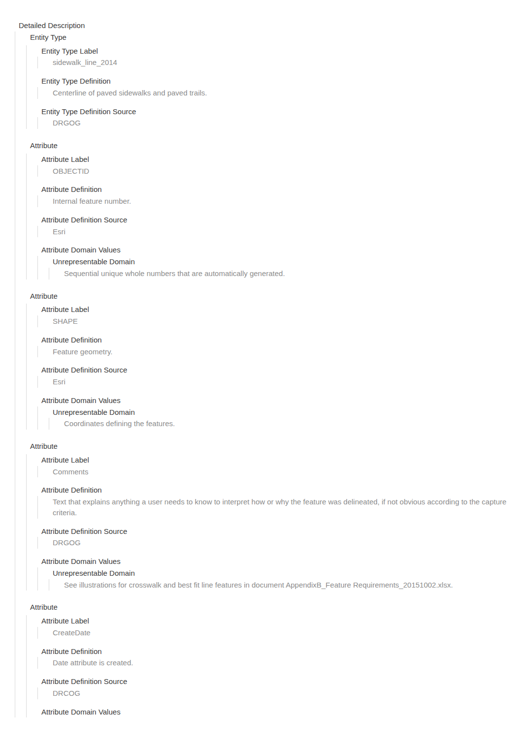Detailed Description
Entity Type
Entity Type Label
sidewalk_line_2014
Entity Type Definition
Centerline of paved sidewalks and paved trails.
Entity Type Definition Source
DRGOG
Attribute
Attribute Label
OBJECTID
Attribute Definition
Internal feature number.
Attribute Definition Source
Esri
Attribute Domain Values
Unrepresentable Domain
Sequential unique whole numbers that are automatically generated.
Attribute
Attribute Label
SHAPE
Attribute Definition
Feature geometry.
Attribute Definition Source
Esri
Attribute Domain Values
Unrepresentable Domain
Coordinates defining the features.
Attribute
Attribute Label
Comments
Attribute Definition
Text that explains anything a user needs to know to interpret how or why the feature was delineated, if not obvious according to the capture criteria.
Attribute Definition Source
DRGOG
Attribute Domain Values
Unrepresentable Domain
See illustrations for crosswalk and best fit line features in document AppendixB_Feature Requirements_20151002.xlsx.
Attribute
Attribute Label
CreateDate
Attribute Definition
Date attribute is created.
Attribute Definition Source
DRCOG
Attribute Domain Values